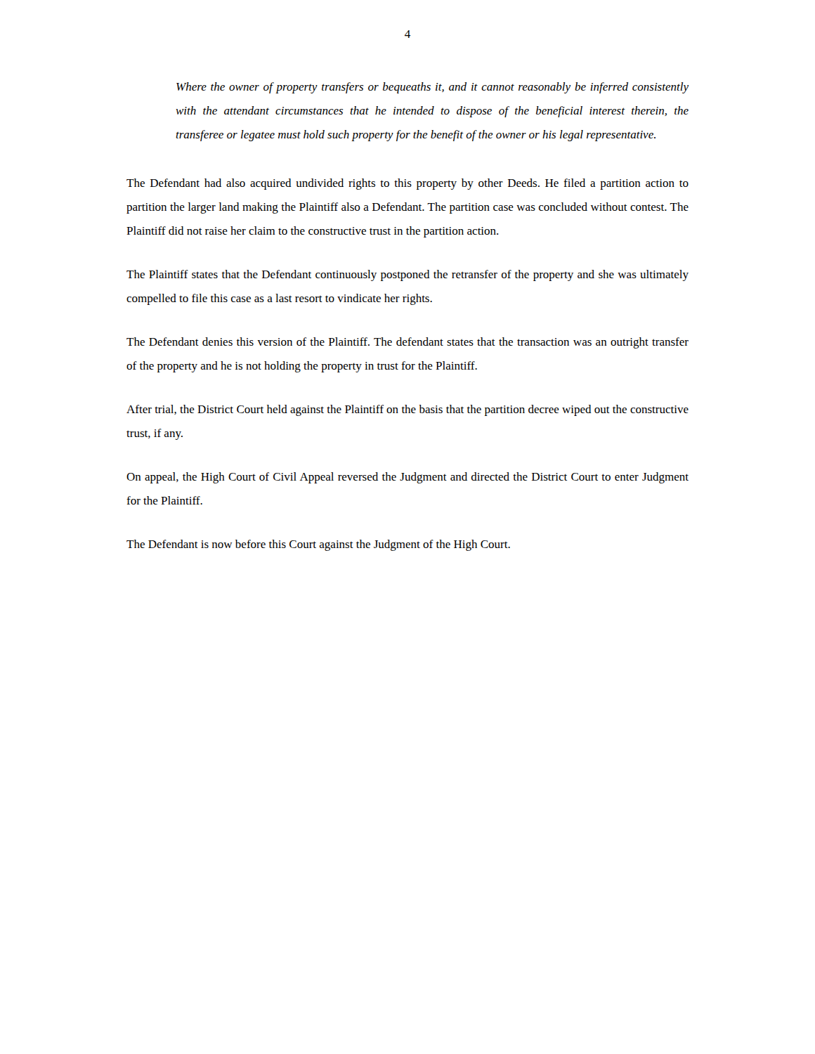4
Where the owner of property transfers or bequeaths it, and it cannot reasonably be inferred consistently with the attendant circumstances that he intended to dispose of the beneficial interest therein, the transferee or legatee must hold such property for the benefit of the owner or his legal representative.
The Defendant had also acquired undivided rights to this property by other Deeds. He filed a partition action to partition the larger land making the Plaintiff also a Defendant. The partition case was concluded without contest. The Plaintiff did not raise her claim to the constructive trust in the partition action.
The Plaintiff states that the Defendant continuously postponed the retransfer of the property and she was ultimately compelled to file this case as a last resort to vindicate her rights.
The Defendant denies this version of the Plaintiff. The defendant states that the transaction was an outright transfer of the property and he is not holding the property in trust for the Plaintiff.
After trial, the District Court held against the Plaintiff on the basis that the partition decree wiped out the constructive trust, if any.
On appeal, the High Court of Civil Appeal reversed the Judgment and directed the District Court to enter Judgment for the Plaintiff.
The Defendant is now before this Court against the Judgment of the High Court.